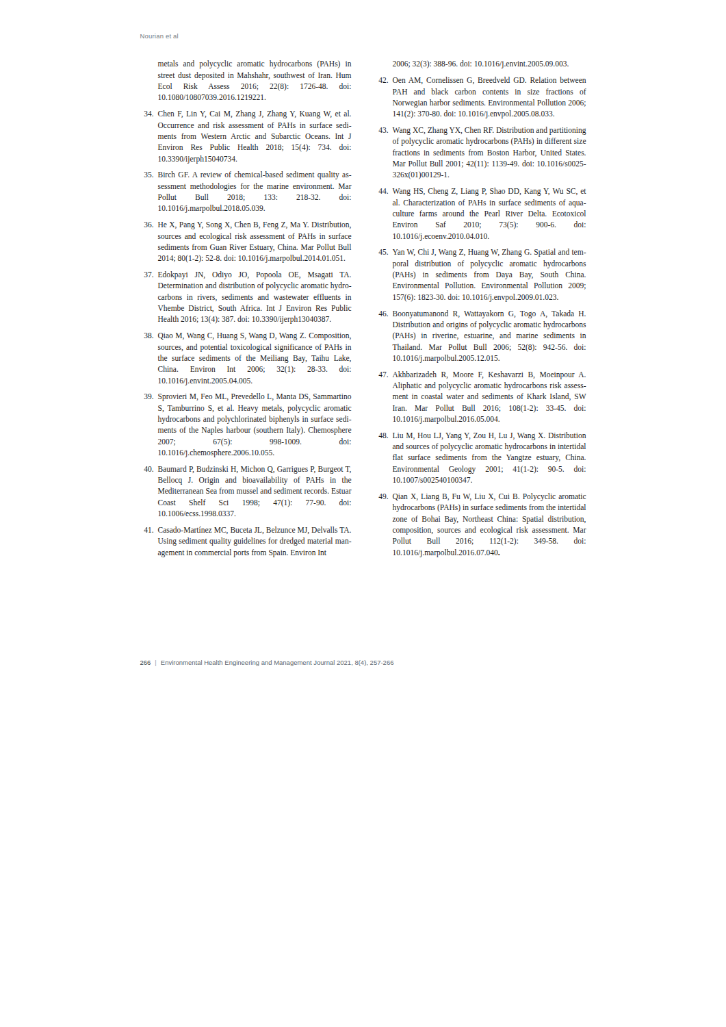Nourian et al
metals and polycyclic aromatic hydrocarbons (PAHs) in street dust deposited in Mahshahr, southwest of Iran. Hum Ecol Risk Assess 2016; 22(8): 1726-48. doi: 10.1080/10807039.2016.1219221.
34. Chen F, Lin Y, Cai M, Zhang J, Zhang Y, Kuang W, et al. Occurrence and risk assessment of PAHs in surface sediments from Western Arctic and Subarctic Oceans. Int J Environ Res Public Health 2018; 15(4): 734. doi: 10.3390/ijerph15040734.
35. Birch GF. A review of chemical-based sediment quality assessment methodologies for the marine environment. Mar Pollut Bull 2018; 133: 218-32. doi: 10.1016/j.marpolbul.2018.05.039.
36. He X, Pang Y, Song X, Chen B, Feng Z, Ma Y. Distribution, sources and ecological risk assessment of PAHs in surface sediments from Guan River Estuary, China. Mar Pollut Bull 2014; 80(1-2): 52-8. doi: 10.1016/j.marpolbul.2014.01.051.
37. Edokpayi JN, Odiyo JO, Popoola OE, Msagati TA. Determination and distribution of polycyclic aromatic hydrocarbons in rivers, sediments and wastewater effluents in Vhembe District, South Africa. Int J Environ Res Public Health 2016; 13(4): 387. doi: 10.3390/ijerph13040387.
38. Qiao M, Wang C, Huang S, Wang D, Wang Z. Composition, sources, and potential toxicological significance of PAHs in the surface sediments of the Meiliang Bay, Taihu Lake, China. Environ Int 2006; 32(1): 28-33. doi: 10.1016/j.envint.2005.04.005.
39. Sprovieri M, Feo ML, Prevedello L, Manta DS, Sammartino S, Tamburrino S, et al. Heavy metals, polycyclic aromatic hydrocarbons and polychlorinated biphenyls in surface sediments of the Naples harbour (southern Italy). Chemosphere 2007; 67(5): 998-1009. doi: 10.1016/j.chemosphere.2006.10.055.
40. Baumard P, Budzinski H, Michon Q, Garrigues P, Burgeot T, Bellocq J. Origin and bioavailability of PAHs in the Mediterranean Sea from mussel and sediment records. Estuar Coast Shelf Sci 1998; 47(1): 77-90. doi: 10.1006/ecss.1998.0337.
41. Casado-Martínez MC, Buceta JL, Belzunce MJ, Delvalls TA. Using sediment quality guidelines for dredged material management in commercial ports from Spain. Environ Int
2006; 32(3): 388-96. doi: 10.1016/j.envint.2005.09.003.
42. Oen AM, Cornelissen G, Breedveld GD. Relation between PAH and black carbon contents in size fractions of Norwegian harbor sediments. Environmental Pollution 2006; 141(2): 370-80. doi: 10.1016/j.envpol.2005.08.033.
43. Wang XC, Zhang YX, Chen RF. Distribution and partitioning of polycyclic aromatic hydrocarbons (PAHs) in different size fractions in sediments from Boston Harbor, United States. Mar Pollut Bull 2001; 42(11): 1139-49. doi: 10.1016/s0025-326x(01)00129-1.
44. Wang HS, Cheng Z, Liang P, Shao DD, Kang Y, Wu SC, et al. Characterization of PAHs in surface sediments of aquaculture farms around the Pearl River Delta. Ecotoxicol Environ Saf 2010; 73(5): 900-6. doi: 10.1016/j.ecoenv.2010.04.010.
45. Yan W, Chi J, Wang Z, Huang W, Zhang G. Spatial and temporal distribution of polycyclic aromatic hydrocarbons (PAHs) in sediments from Daya Bay, South China. Environmental Pollution. Environmental Pollution 2009; 157(6): 1823-30. doi: 10.1016/j.envpol.2009.01.023.
46. Boonyatumanond R, Wattayakorn G, Togo A, Takada H. Distribution and origins of polycyclic aromatic hydrocarbons (PAHs) in riverine, estuarine, and marine sediments in Thailand. Mar Pollut Bull 2006; 52(8): 942-56. doi: 10.1016/j.marpolbul.2005.12.015.
47. Akhbarizadeh R, Moore F, Keshavarzi B, Moeinpour A. Aliphatic and polycyclic aromatic hydrocarbons risk assessment in coastal water and sediments of Khark Island, SW Iran. Mar Pollut Bull 2016; 108(1-2): 33-45. doi: 10.1016/j.marpolbul.2016.05.004.
48. Liu M, Hou LJ, Yang Y, Zou H, Lu J, Wang X. Distribution and sources of polycyclic aromatic hydrocarbons in intertidal flat surface sediments from the Yangtze estuary, China. Environmental Geology 2001; 41(1-2): 90-5. doi: 10.1007/s002540100347.
49. Qian X, Liang B, Fu W, Liu X, Cui B. Polycyclic aromatic hydrocarbons (PAHs) in surface sediments from the intertidal zone of Bohai Bay, Northeast China: Spatial distribution, composition, sources and ecological risk assessment. Mar Pollut Bull 2016; 112(1-2): 349-58. doi: 10.1016/j.marpolbul.2016.07.040.
266|Environmental Health Engineering and Management Journal 2021, 8(4), 257-266